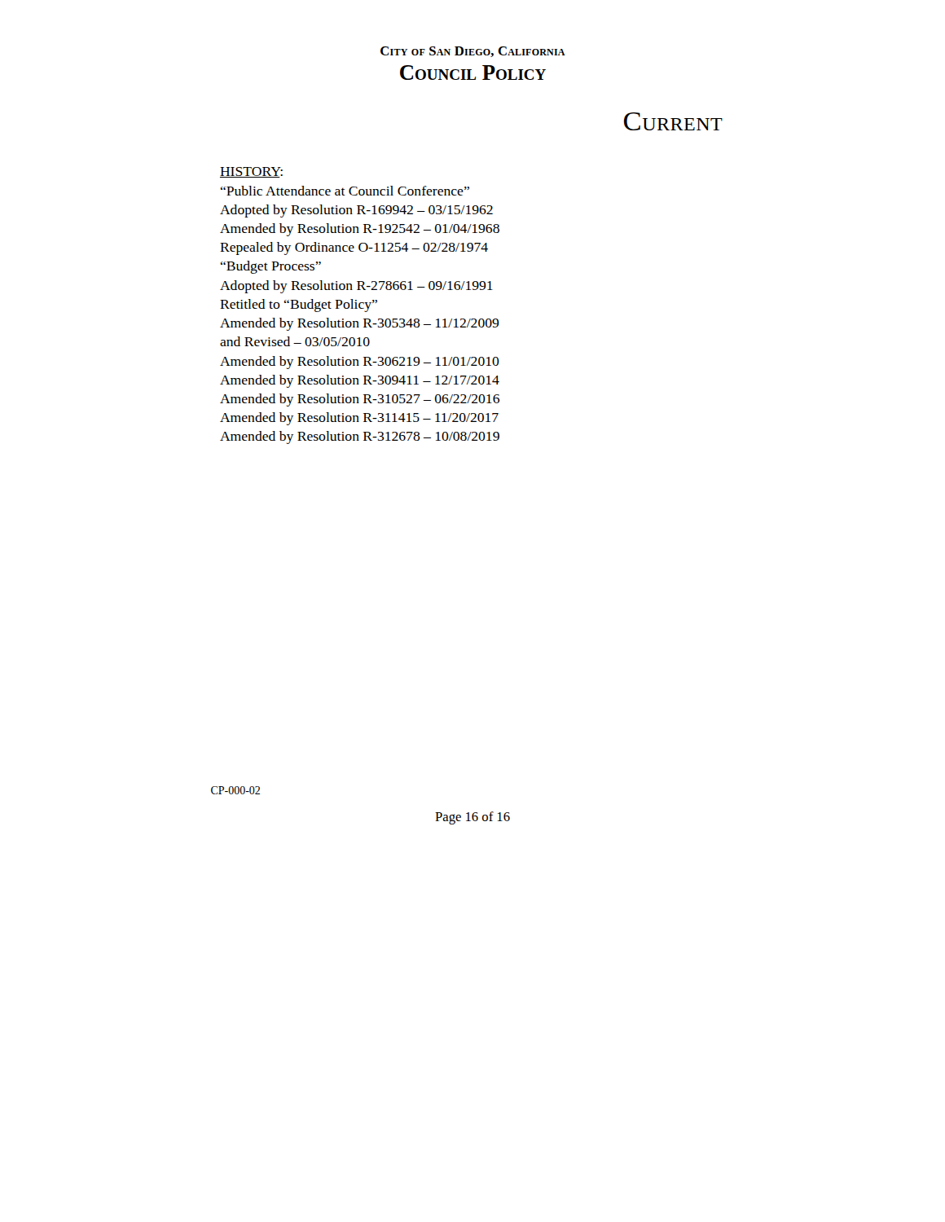City of San Diego, California
Council Policy
Current
HISTORY:
“Public Attendance at Council Conference”
Adopted by Resolution R-169942 – 03/15/1962
Amended by Resolution R-192542 – 01/04/1968
Repealed by Ordinance O-11254 – 02/28/1974
“Budget Process”
Adopted by Resolution R-278661 – 09/16/1991
Retitled to “Budget Policy”
Amended by Resolution R-305348 – 11/12/2009
and Revised – 03/05/2010
Amended by Resolution R-306219 – 11/01/2010
Amended by Resolution R-309411 – 12/17/2014
Amended by Resolution R-310527 – 06/22/2016
Amended by Resolution R-311415 – 11/20/2017
Amended by Resolution R-312678 – 10/08/2019
CP-000-02
Page 16 of 16